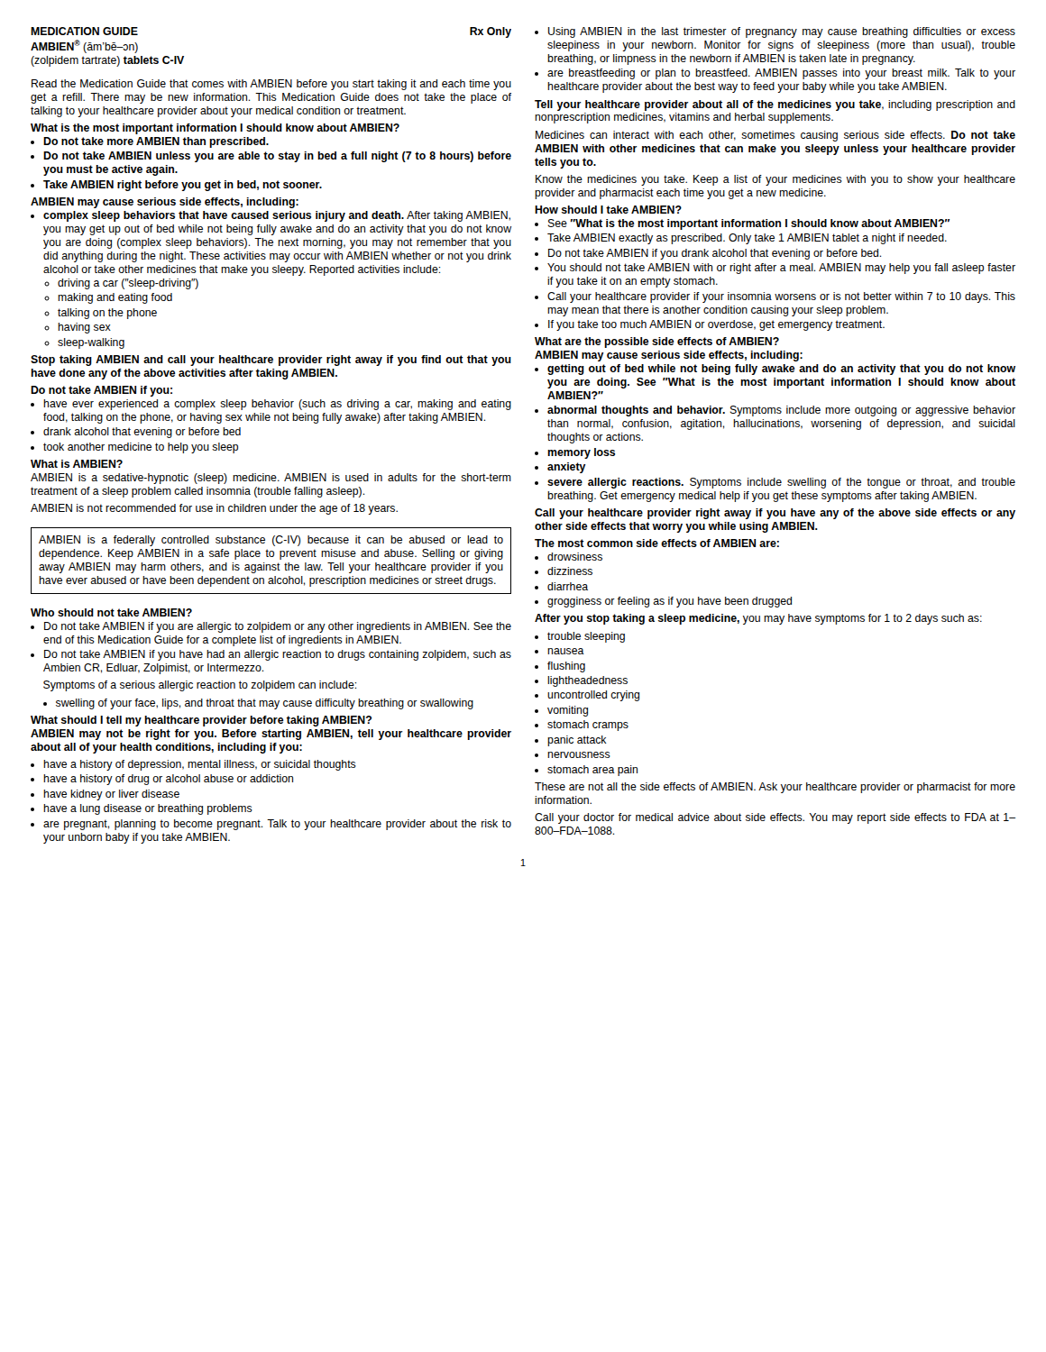Rx Only
MEDICATION GUIDE
AMBIEN® (āmʼbē–ɔn)
(zolpidem tartrate) tablets C-IV
Read the Medication Guide that comes with AMBIEN before you start taking it and each time you get a refill. There may be new information. This Medication Guide does not take the place of talking to your healthcare provider about your medical condition or treatment.
What is the most important information I should know about AMBIEN?
Do not take more AMBIEN than prescribed.
Do not take AMBIEN unless you are able to stay in bed a full night (7 to 8 hours) before you must be active again.
Take AMBIEN right before you get in bed, not sooner.
AMBIEN may cause serious side effects, including:
complex sleep behaviors that have caused serious injury and death. After taking AMBIEN, you may get up out of bed while not being fully awake and do an activity that you do not know you are doing (complex sleep behaviors). The next morning, you may not remember that you did anything during the night. These activities may occur with AMBIEN whether or not you drink alcohol or take other medicines that make you sleepy. Reported activities include:
driving a car (″sleep-driving″)
making and eating food
talking on the phone
having sex
sleep-walking
Stop taking AMBIEN and call your healthcare provider right away if you find out that you have done any of the above activities after taking AMBIEN.
Do not take AMBIEN if you:
have ever experienced a complex sleep behavior (such as driving a car, making and eating food, talking on the phone, or having sex while not being fully awake) after taking AMBIEN.
drank alcohol that evening or before bed
took another medicine to help you sleep
What is AMBIEN?
AMBIEN is a sedative-hypnotic (sleep) medicine. AMBIEN is used in adults for the short-term treatment of a sleep problem called insomnia (trouble falling asleep).
AMBIEN is not recommended for use in children under the age of 18 years.
AMBIEN is a federally controlled substance (C-IV) because it can be abused or lead to dependence. Keep AMBIEN in a safe place to prevent misuse and abuse. Selling or giving away AMBIEN may harm others, and is against the law. Tell your healthcare provider if you have ever abused or have been dependent on alcohol, prescription medicines or street drugs.
Who should not take AMBIEN?
Do not take AMBIEN if you are allergic to zolpidem or any other ingredients in AMBIEN. See the end of this Medication Guide for a complete list of ingredients in AMBIEN.
Do not take AMBIEN if you have had an allergic reaction to drugs containing zolpidem, such as Ambien CR, Edluar, Zolpimist, or Intermezzo.
Symptoms of a serious allergic reaction to zolpidem can include:
swelling of your face, lips, and throat that may cause difficulty breathing or swallowing
What should I tell my healthcare provider before taking AMBIEN?
AMBIEN may not be right for you. Before starting AMBIEN, tell your healthcare provider about all of your health conditions, including if you:
have a history of depression, mental illness, or suicidal thoughts
have a history of drug or alcohol abuse or addiction
have kidney or liver disease
have a lung disease or breathing problems
are pregnant, planning to become pregnant. Talk to your healthcare provider about the risk to your unborn baby if you take AMBIEN.
Using AMBIEN in the last trimester of pregnancy may cause breathing difficulties or excess sleepiness in your newborn. Monitor for signs of sleepiness (more than usual), trouble breathing, or limpness in the newborn if AMBIEN is taken late in pregnancy.
are breastfeeding or plan to breastfeed. AMBIEN passes into your breast milk. Talk to your healthcare provider about the best way to feed your baby while you take AMBIEN.
Tell your healthcare provider about all of the medicines you take, including prescription and nonprescription medicines, vitamins and herbal supplements.
Medicines can interact with each other, sometimes causing serious side effects. Do not take AMBIEN with other medicines that can make you sleepy unless your healthcare provider tells you to.
Know the medicines you take. Keep a list of your medicines with you to show your healthcare provider and pharmacist each time you get a new medicine.
How should I take AMBIEN?
See ″What is the most important information I should know about AMBIEN?″
Take AMBIEN exactly as prescribed. Only take 1 AMBIEN tablet a night if needed.
Do not take AMBIEN if you drank alcohol that evening or before bed.
You should not take AMBIEN with or right after a meal. AMBIEN may help you fall asleep faster if you take it on an empty stomach.
Call your healthcare provider if your insomnia worsens or is not better within 7 to 10 days. This may mean that there is another condition causing your sleep problem.
If you take too much AMBIEN or overdose, get emergency treatment.
What are the possible side effects of AMBIEN?
AMBIEN may cause serious side effects, including:
getting out of bed while not being fully awake and do an activity that you do not know you are doing. See ″What is the most important information I should know about AMBIEN?″
abnormal thoughts and behavior. Symptoms include more outgoing or aggressive behavior than normal, confusion, agitation, hallucinations, worsening of depression, and suicidal thoughts or actions.
memory loss
anxiety
severe allergic reactions. Symptoms include swelling of the tongue or throat, and trouble breathing. Get emergency medical help if you get these symptoms after taking AMBIEN.
Call your healthcare provider right away if you have any of the above side effects or any other side effects that worry you while using AMBIEN.
The most common side effects of AMBIEN are:
drowsiness
dizziness
diarrhea
grogginess or feeling as if you have been drugged
After you stop taking a sleep medicine, you may have symptoms for 1 to 2 days such as:
trouble sleeping
nausea
flushing
lightheadedness
uncontrolled crying
vomiting
stomach cramps
panic attack
nervousness
stomach area pain
These are not all the side effects of AMBIEN. Ask your healthcare provider or pharmacist for more information.
Call your doctor for medical advice about side effects. You may report side effects to FDA at 1–800–FDA–1088.
1